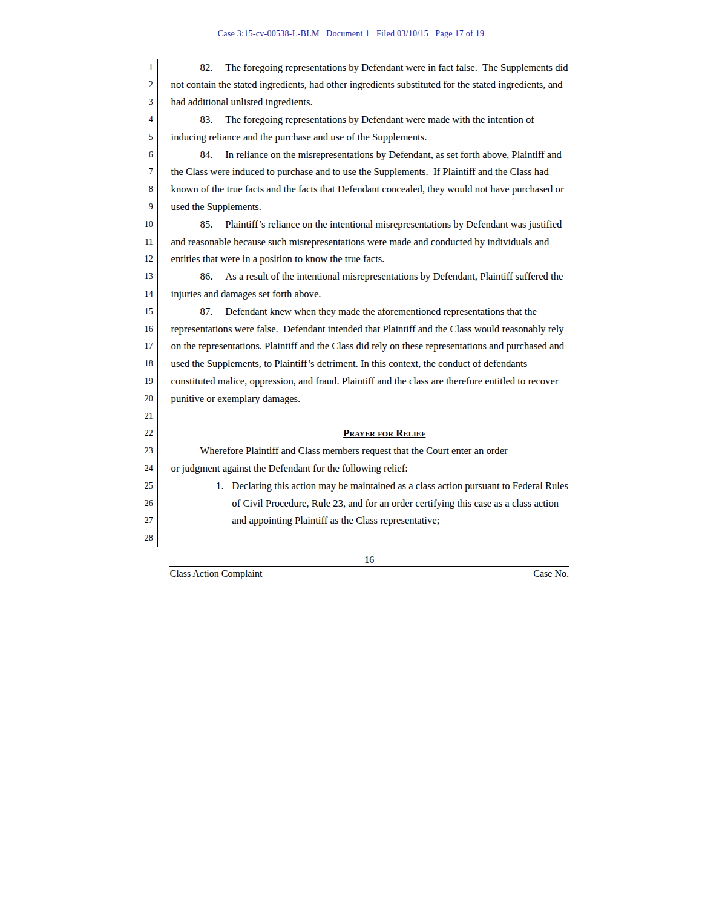Case 3:15-cv-00538-L-BLM Document 1 Filed 03/10/15 Page 17 of 19
12345678910111213141516171819202122232425262728
82. The foregoing representations by Defendant were in fact false. The Supplements did not contain the stated ingredients, had other ingredients substituted for the stated ingredients, and had additional unlisted ingredients.
83. The foregoing representations by Defendant were made with the intention of inducing reliance and the purchase and use of the Supplements.
84. In reliance on the misrepresentations by Defendant, as set forth above, Plaintiff and the Class were induced to purchase and to use the Supplements. If Plaintiff and the Class had known of the true facts and the facts that Defendant concealed, they would not have purchased or used the Supplements.
85. Plaintiff’s reliance on the intentional misrepresentations by Defendant was justified and reasonable because such misrepresentations were made and conducted by individuals and entities that were in a position to know the true facts.
86. As a result of the intentional misrepresentations by Defendant, Plaintiff suffered the injuries and damages set forth above.
87. Defendant knew when they made the aforementioned representations that the representations were false. Defendant intended that Plaintiff and the Class would reasonably rely on the representations. Plaintiff and the Class did rely on these representations and purchased and used the Supplements, to Plaintiff’s detriment. In this context, the conduct of defendants constituted malice, oppression, and fraud. Plaintiff and the class are therefore entitled to recover punitive or exemplary damages.
Prayer for Relief
Wherefore Plaintiff and Class members request that the Court enter an order or judgment against the Defendant for the following relief:
Declaring this action may be maintained as a class action pursuant to Federal Rules of Civil Procedure, Rule 23, and for an order certifying this case as a class action and appointing Plaintiff as the Class representative;
16
Class Action Complaint Case No.